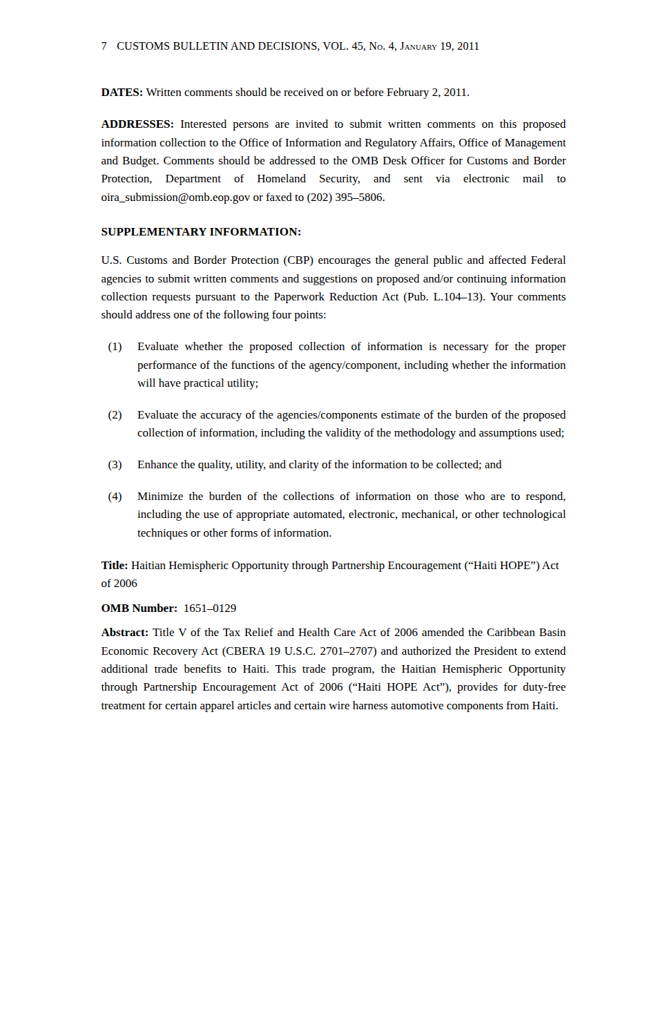7 CUSTOMS BULLETIN AND DECISIONS, VOL. 45, No. 4, January 19, 2011
DATES: Written comments should be received on or before February 2, 2011.
ADDRESSES: Interested persons are invited to submit written comments on this proposed information collection to the Office of Information and Regulatory Affairs, Office of Management and Budget. Comments should be addressed to the OMB Desk Officer for Customs and Border Protection, Department of Homeland Security, and sent via electronic mail to oira_submission@omb.eop.gov or faxed to (202) 395–5806.
Supplementary Information:
U.S. Customs and Border Protection (CBP) encourages the general public and affected Federal agencies to submit written comments and suggestions on proposed and/or continuing information collection requests pursuant to the Paperwork Reduction Act (Pub. L.104–13). Your comments should address one of the following four points:
(1) Evaluate whether the proposed collection of information is necessary for the proper performance of the functions of the agency/component, including whether the information will have practical utility;
(2) Evaluate the accuracy of the agencies/components estimate of the burden of the proposed collection of information, including the validity of the methodology and assumptions used;
(3) Enhance the quality, utility, and clarity of the information to be collected; and
(4) Minimize the burden of the collections of information on those who are to respond, including the use of appropriate automated, electronic, mechanical, or other technological techniques or other forms of information.
Title: Haitian Hemispheric Opportunity through Partnership Encouragement (“Haiti HOPE”) Act of 2006
OMB Number: 1651–0129
Abstract: Title V of the Tax Relief and Health Care Act of 2006 amended the Caribbean Basin Economic Recovery Act (CBERA 19 U.S.C. 2701–2707) and authorized the President to extend additional trade benefits to Haiti. This trade program, the Haitian Hemispheric Opportunity through Partnership Encouragement Act of 2006 (“Haiti HOPE Act”), provides for duty-free treatment for certain apparel articles and certain wire harness automotive components from Haiti.